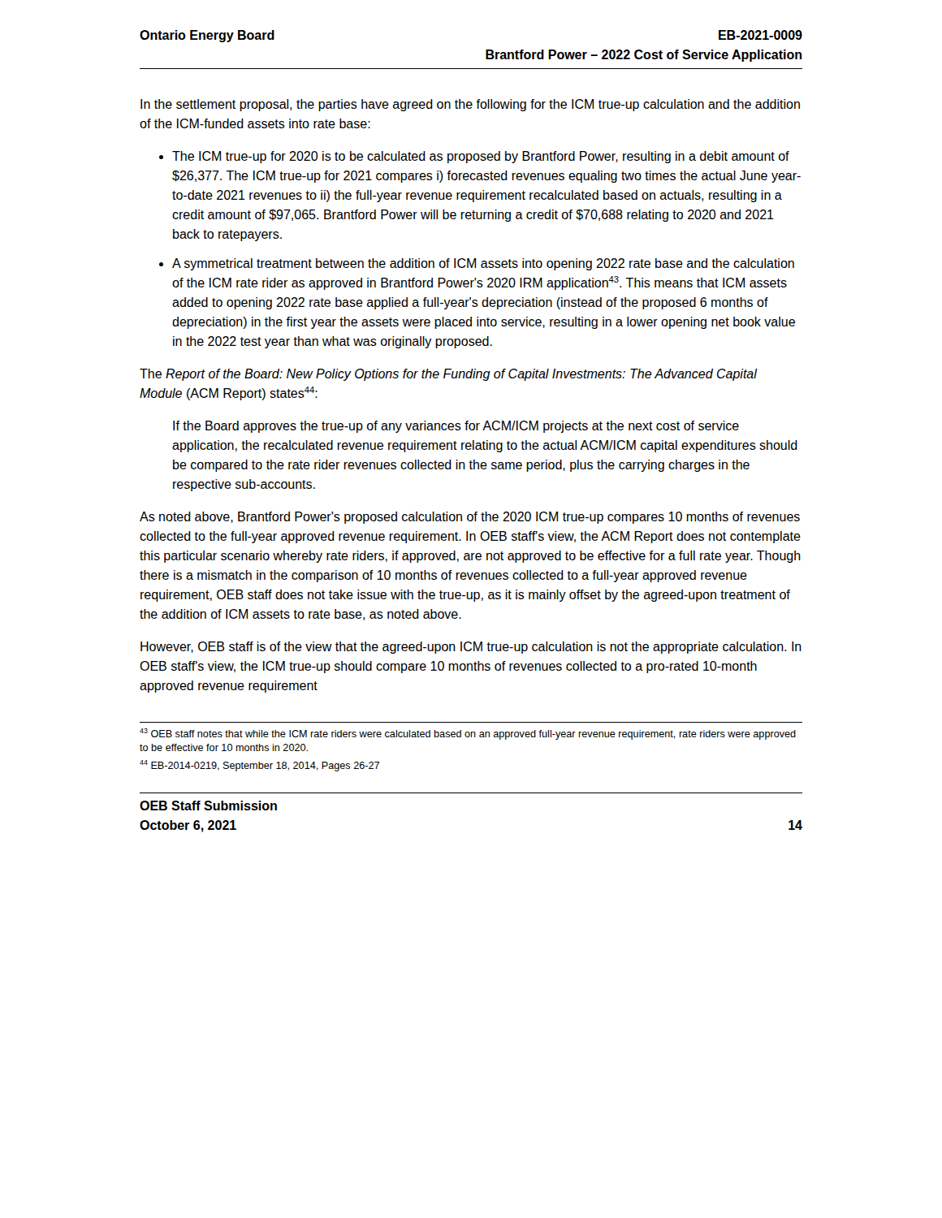Ontario Energy Board
EB-2021-0009
Brantford Power – 2022 Cost of Service Application
In the settlement proposal, the parties have agreed on the following for the ICM true-up calculation and the addition of the ICM-funded assets into rate base:
The ICM true-up for 2020 is to be calculated as proposed by Brantford Power, resulting in a debit amount of $26,377. The ICM true-up for 2021 compares i) forecasted revenues equaling two times the actual June year-to-date 2021 revenues to ii) the full-year revenue requirement recalculated based on actuals, resulting in a credit amount of $97,065. Brantford Power will be returning a credit of $70,688 relating to 2020 and 2021 back to ratepayers.
A symmetrical treatment between the addition of ICM assets into opening 2022 rate base and the calculation of the ICM rate rider as approved in Brantford Power's 2020 IRM application43. This means that ICM assets added to opening 2022 rate base applied a full-year's depreciation (instead of the proposed 6 months of depreciation) in the first year the assets were placed into service, resulting in a lower opening net book value in the 2022 test year than what was originally proposed.
The Report of the Board: New Policy Options for the Funding of Capital Investments: The Advanced Capital Module (ACM Report) states44:
If the Board approves the true-up of any variances for ACM/ICM projects at the next cost of service application, the recalculated revenue requirement relating to the actual ACM/ICM capital expenditures should be compared to the rate rider revenues collected in the same period, plus the carrying charges in the respective sub-accounts.
As noted above, Brantford Power's proposed calculation of the 2020 ICM true-up compares 10 months of revenues collected to the full-year approved revenue requirement. In OEB staff's view, the ACM Report does not contemplate this particular scenario whereby rate riders, if approved, are not approved to be effective for a full rate year. Though there is a mismatch in the comparison of 10 months of revenues collected to a full-year approved revenue requirement, OEB staff does not take issue with the true-up, as it is mainly offset by the agreed-upon treatment of the addition of ICM assets to rate base, as noted above.
However, OEB staff is of the view that the agreed-upon ICM true-up calculation is not the appropriate calculation. In OEB staff's view, the ICM true-up should compare 10 months of revenues collected to a pro-rated 10-month approved revenue requirement
43 OEB staff notes that while the ICM rate riders were calculated based on an approved full-year revenue requirement, rate riders were approved to be effective for 10 months in 2020.
44 EB-2014-0219, September 18, 2014, Pages 26-27
OEB Staff Submission
October 6, 2021
14